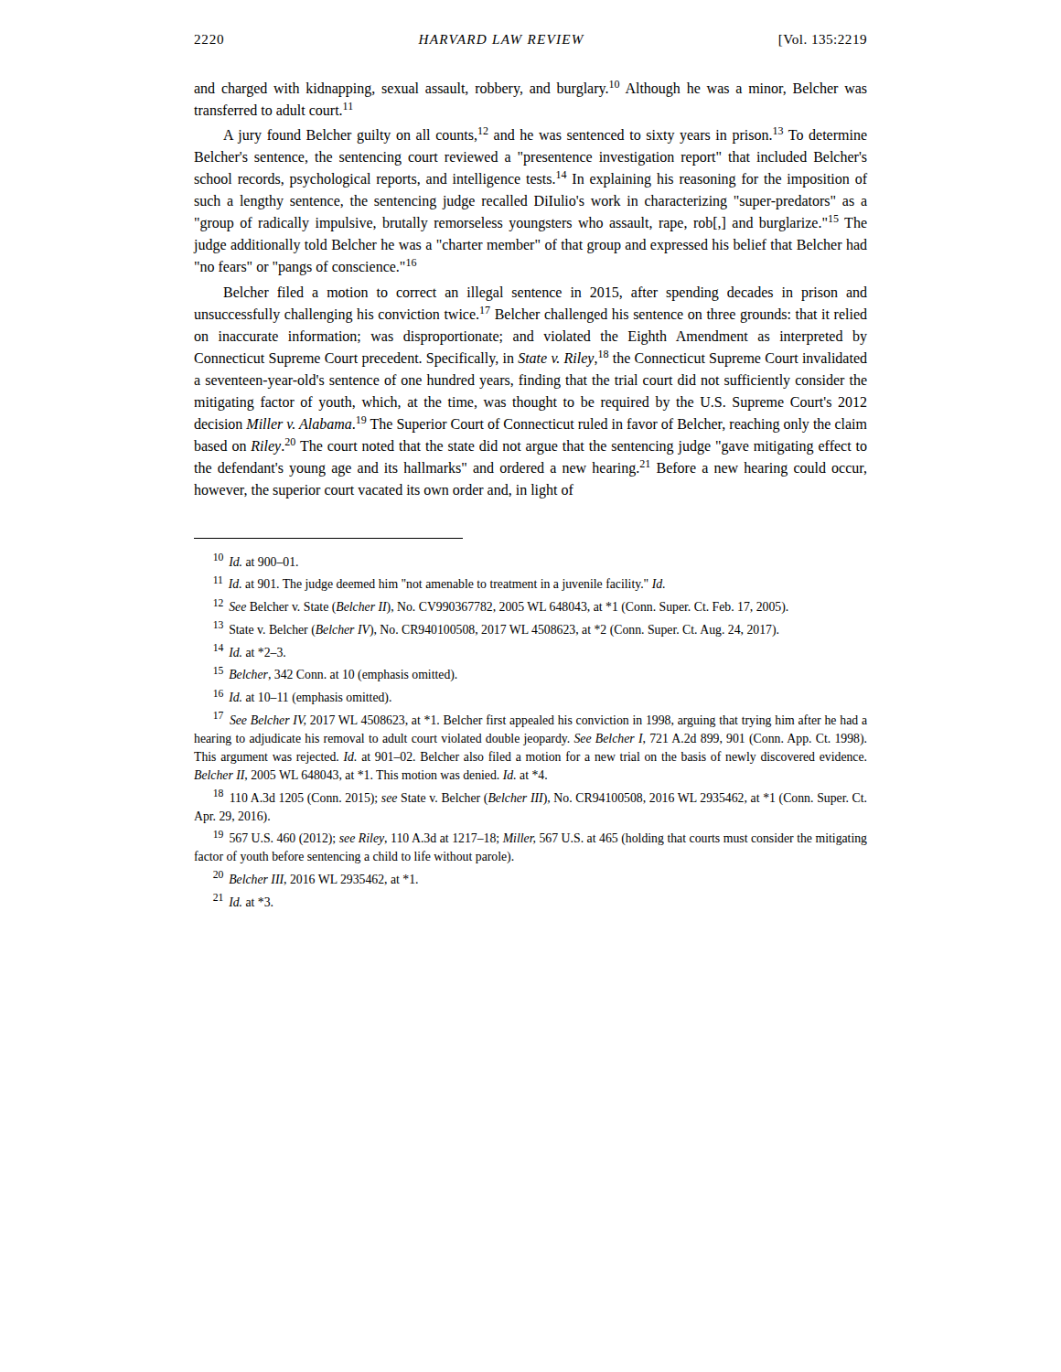2220 Harvard Law Review [Vol. 135:2219
and charged with kidnapping, sexual assault, robbery, and burglary.10 Although he was a minor, Belcher was transferred to adult court.11
A jury found Belcher guilty on all counts,12 and he was sentenced to sixty years in prison.13 To determine Belcher's sentence, the sentencing court reviewed a "presentence investigation report" that included Belcher's school records, psychological reports, and intelligence tests.14 In explaining his reasoning for the imposition of such a lengthy sentence, the sentencing judge recalled DiIulio's work in characterizing "super-predators" as a "group of radically impulsive, brutally remorseless youngsters who assault, rape, rob[,] and burglarize."15 The judge additionally told Belcher he was a "charter member" of that group and expressed his belief that Belcher had "no fears" or "pangs of conscience."16
Belcher filed a motion to correct an illegal sentence in 2015, after spending decades in prison and unsuccessfully challenging his conviction twice.17 Belcher challenged his sentence on three grounds: that it relied on inaccurate information; was disproportionate; and violated the Eighth Amendment as interpreted by Connecticut Supreme Court precedent. Specifically, in State v. Riley,18 the Connecticut Supreme Court invalidated a seventeen-year-old's sentence of one hundred years, finding that the trial court did not sufficiently consider the mitigating factor of youth, which, at the time, was thought to be required by the U.S. Supreme Court's 2012 decision Miller v. Alabama.19 The Superior Court of Connecticut ruled in favor of Belcher, reaching only the claim based on Riley.20 The court noted that the state did not argue that the sentencing judge "gave mitigating effect to the defendant's young age and its hallmarks" and ordered a new hearing.21 Before a new hearing could occur, however, the superior court vacated its own order and, in light of
Id. at 900–01.
Id. at 901. The judge deemed him "not amenable to treatment in a juvenile facility." Id.
See Belcher v. State (Belcher II), No. CV990367782, 2005 WL 648043, at *1 (Conn. Super. Ct. Feb. 17, 2005).
State v. Belcher (Belcher IV), No. CR940100508, 2017 WL 4508623, at *2 (Conn. Super. Ct. Aug. 24, 2017).
Id. at *2–3.
Belcher, 342 Conn. at 10 (emphasis omitted).
Id. at 10–11 (emphasis omitted).
See Belcher IV, 2017 WL 4508623, at *1. Belcher first appealed his conviction in 1998, arguing that trying him after he had a hearing to adjudicate his removal to adult court violated double jeopardy. See Belcher I, 721 A.2d 899, 901 (Conn. App. Ct. 1998). This argument was rejected. Id. at 901–02. Belcher also filed a motion for a new trial on the basis of newly discovered evidence. Belcher II, 2005 WL 648043, at *1. This motion was denied. Id. at *4.
110 A.3d 1205 (Conn. 2015); see State v. Belcher (Belcher III), No. CR94100508, 2016 WL 2935462, at *1 (Conn. Super. Ct. Apr. 29, 2016).
567 U.S. 460 (2012); see Riley, 110 A.3d at 1217–18; Miller, 567 U.S. at 465 (holding that courts must consider the mitigating factor of youth before sentencing a child to life without parole).
Belcher III, 2016 WL 2935462, at *1.
Id. at *3.